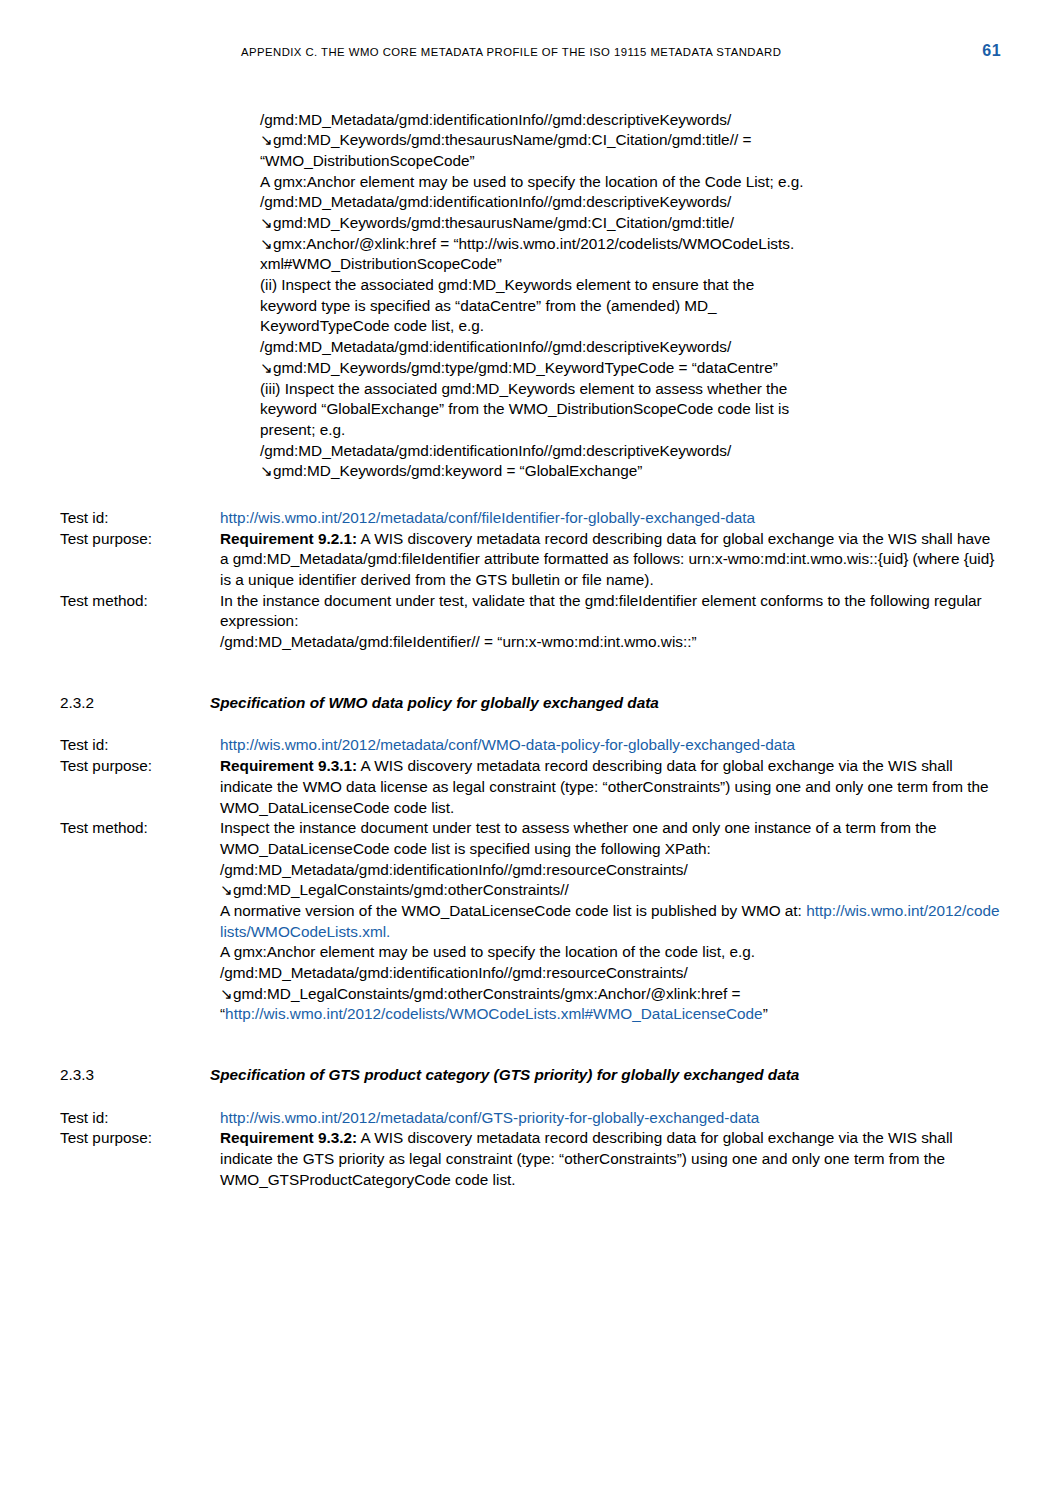Appendix C. The WMO Core Metadata Profile of the ISO 19115 Metadata Standard 61
/gmd:MD_Metadata/gmd:identificationInfo//gmd:descriptiveKeywords/
↘gmd:MD_Keywords/gmd:thesaurusName/gmd:CI_Citation/gmd:title// =
“WMO_DistributionScopeCode”
A gmx:Anchor element may be used to specify the location of the Code List; e.g.
/gmd:MD_Metadata/gmd:identificationInfo//gmd:descriptiveKeywords/
↘gmd:MD_Keywords/gmd:thesaurusName/gmd:CI_Citation/gmd:title/
↘gmx:Anchor/@xlink:href = “http://wis.wmo.int/2012/codelists/WMOCodeLists.
xml#WMO_DistributionScopeCode”
(ii) Inspect the associated gmd:MD_Keywords element to ensure that the
keyword type is specified as “dataCentre” from the (amended) MD_
KeywordTypeCode code list, e.g.
/gmd:MD_Metadata/gmd:identificationInfo//gmd:descriptiveKeywords/
↘gmd:MD_Keywords/gmd:type/gmd:MD_KeywordTypeCode = “dataCentre”
(iii) Inspect the associated gmd:MD_Keywords element to assess whether the
keyword “GlobalExchange” from the WMO_DistributionScopeCode code list is
present; e.g.
/gmd:MD_Metadata/gmd:identificationInfo//gmd:descriptiveKeywords/
↘gmd:MD_Keywords/gmd:keyword = “GlobalExchange”
| Test id: | http://wis.wmo.int/2012/metadata/conf/fileIdentifier-for-globally-exchanged-data |
| Test purpose: | Requirement 9.2.1: A WIS discovery metadata record describing data for global exchange via the WIS shall have a gmd:MD_Metadata/gmd:fileIdentifier attribute formatted as follows: urn:x-wmo:md:int.wmo.wis::{uid} (where {uid} is a unique identifier derived from the GTS bulletin or file name). |
| Test method: | In the instance document under test, validate that the gmd:fileIdentifier element conforms to the following regular expression: /gmd:MD_Metadata/gmd:fileIdentifier// = “urn:x-wmo:md:int.wmo.wis::” |
2.3.2 Specification of WMO data policy for globally exchanged data
| Test id: | http://wis.wmo.int/2012/metadata/conf/WMO-data-policy-for-globally-exchanged-data |
| Test purpose: | Requirement 9.3.1: A WIS discovery metadata record describing data for global exchange via the WIS shall indicate the WMO data license as legal constraint (type: “otherConstraints”) using one and only one term from the WMO_DataLicenseCode code list. |
| Test method: | Inspect the instance document under test to assess whether one and only one instance of a term from the WMO_DataLicenseCode code list is specified using the following XPath: /gmd:MD_Metadata/gmd:identificationInfo//gmd:resourceConstraints/ ↘gmd:MD_LegalConstaints/gmd:otherConstraints// A normative version of the WMO_DataLicenseCode code list is published by WMO at: http://wis.wmo.int/2012/codelists/WMOCodeLists.xml. A gmx:Anchor element may be used to specify the location of the code list, e.g. /gmd:MD_Metadata/gmd:identificationInfo//gmd:resourceConstraints/ ↘gmd:MD_LegalConstaints/gmd:otherConstraints/gmx:Anchor/@xlink:href = “ http://wis.wmo.int/2012/codelists/WMOCodeLists.xml#WMO_DataLicenseCode ” |
2.3.3 Specification of GTS product category (GTS priority) for globally exchanged data
| Test id: | http://wis.wmo.int/2012/metadata/conf/GTS-priority-for-globally-exchanged-data |
| Test purpose: | Requirement 9.3.2: A WIS discovery metadata record describing data for global exchange via the WIS shall indicate the GTS priority as legal constraint (type: “otherConstraints”) using one and only one term from the WMO_GTSProductCategoryCode code list. |